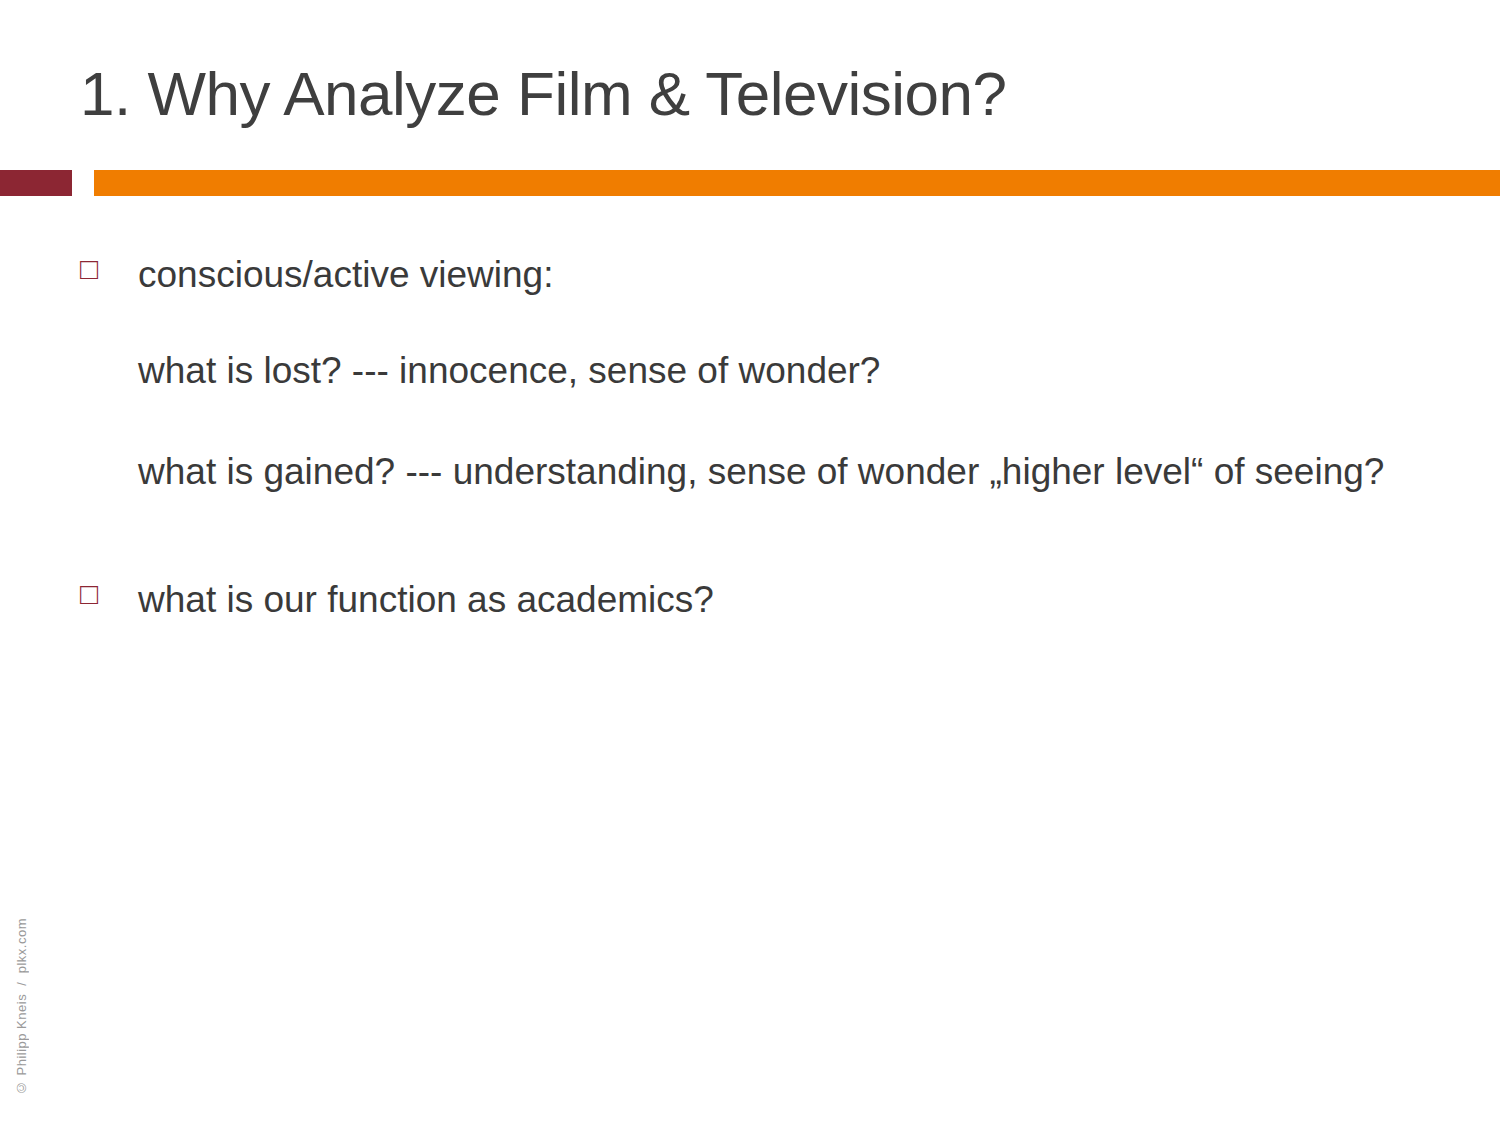1. Why Analyze Film & Television?
conscious/active viewing:
what is lost? --- innocence, sense of wonder?
what is gained? --- understanding, sense of wonder „higher level“ of seeing?
what is our function as academics?
© Philipp Kneis / plkx.com